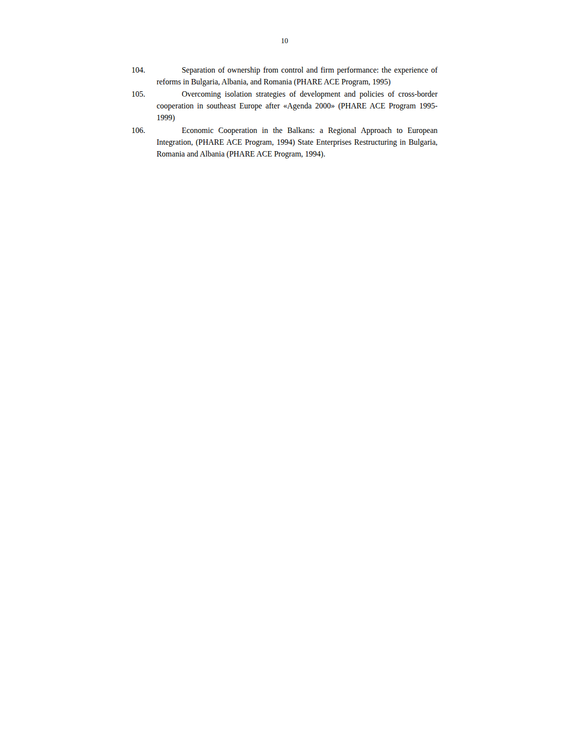10
104. Separation of ownership from control and firm performance: the experience of reforms in Bulgaria, Albania, and Romania (PHARE ACE Program, 1995)
105. Overcoming isolation strategies of development and policies of cross-border cooperation in southeast Europe after «Agenda 2000» (PHARE ACE Program 1995-1999)
106. Economic Cooperation in the Balkans: a Regional Approach to European Integration, (PHARE ACE Program, 1994) State Enterprises Restructuring in Bulgaria, Romania and Albania (PHARE ACE Program, 1994).